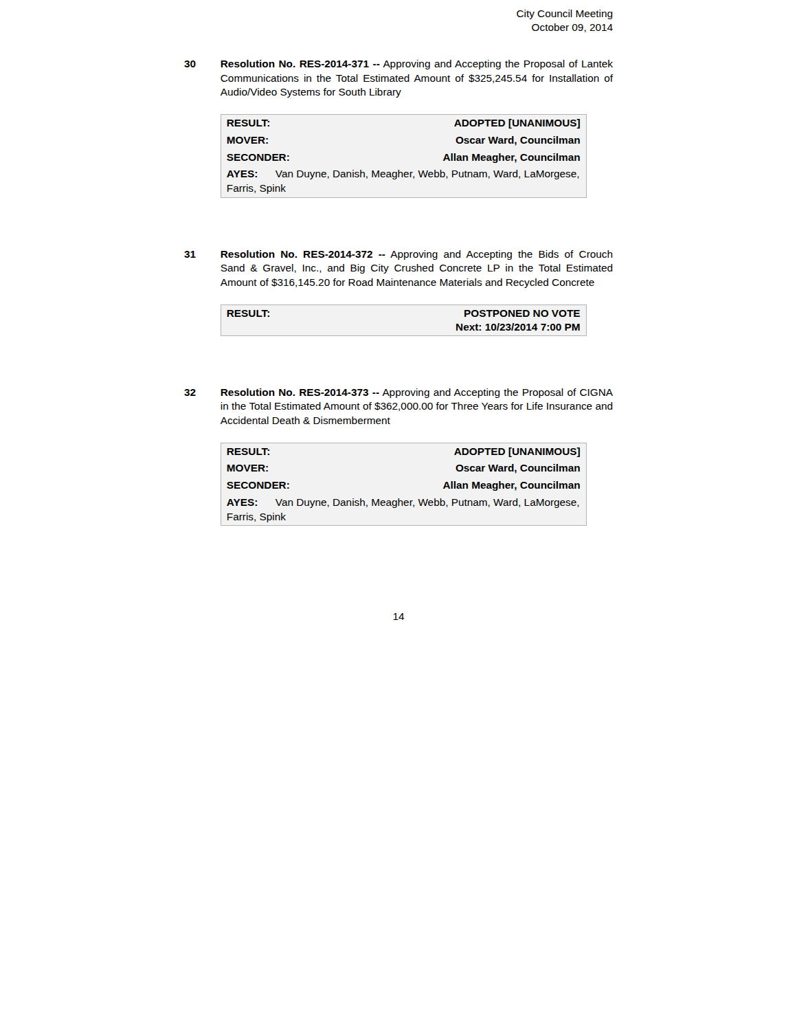City Council Meeting
October 09, 2014
30
Resolution No. RES-2014-371 -- Approving and Accepting the Proposal of Lantek Communications in the Total Estimated Amount of $325,245.54 for Installation of Audio/Video Systems for South Library
| RESULT: | ADOPTED [UNANIMOUS] |
| MOVER: | Oscar Ward, Councilman |
| SECONDER: | Allan Meagher, Councilman |
| AYES: Van Duyne, Danish, Meagher, Webb, Putnam, Ward, LaMorgese, Farris, Spink |
31
Resolution No. RES-2014-372 -- Approving and Accepting the Bids of Crouch Sand & Gravel, Inc., and Big City Crushed Concrete LP in the Total Estimated Amount of $316,145.20 for Road Maintenance Materials and Recycled Concrete
| RESULT: | POSTPONED NO VOTE Next: 10/23/2014 7:00 PM |
32
Resolution No. RES-2014-373 -- Approving and Accepting the Proposal of CIGNA in the Total Estimated Amount of $362,000.00 for Three Years for Life Insurance and Accidental Death & Dismemberment
| RESULT: | ADOPTED [UNANIMOUS] |
| MOVER: | Oscar Ward, Councilman |
| SECONDER: | Allan Meagher, Councilman |
| AYES: Van Duyne, Danish, Meagher, Webb, Putnam, Ward, LaMorgese, Farris, Spink |
14